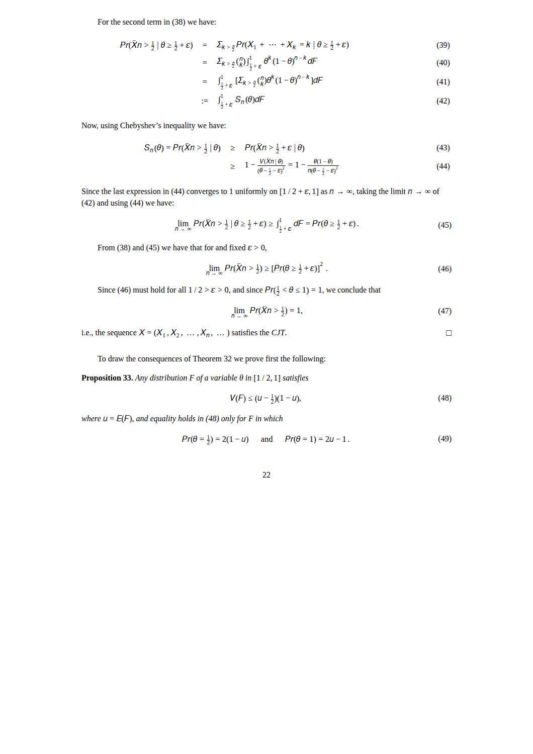For the second term in (38) we have:
| P r ( X ¯ n > 1 2 / θ ≥ 1 2 + ε ) | = | Σ k > n 2 P r ( X 1 + ⋯ + X k = k / θ ≥ 1 2 + ε ) | (39) |
| | = | Σ k > n 2 ( n k ) ∫ 1 2 + ε 1 θ k ( 1 − θ ) n − k d F | (40) |
| | = | ∫ 1 2 + ε 1 [ Σ k > n 2 ( n k ) θ k ( 1 − θ ) n − k ] d F | (41) |
| | := | ∫ 1 2 + ε 1 S n ( θ ) d F | (42) |
Now, using Chebyshev’s inequality we have:
| S n ( θ ) = P r ( X ¯ n > 1 2 / θ ) | ≥ | P r ( X ¯ n > 1 2 + ε / θ ) | (43) |
| | ≥ | 1 − V ( X ¯ n / θ ) ( θ − 1 2 − ε ) 2 = 1 − θ ( 1 − θ ) n ( θ − 1 2 − ε ) 2 | (44) |
Since the last expression in (44) converges to 1 uniformly on [1/2+ε,1] as n→∞, taking the limit n→∞ of (42) and using (44) we have:
lim n→∞ Pr ( X¯n >12 |θ≥12+ε ) ≥ ∫ 12+ε 1 dF = Pr ( θ≥12+ε ) . (45)
From (38) and (45) we have that for and fixed ε>0,
lim n→∞ Pr ( X¯n >12 ) ≥ [ Pr ( θ≥12+ε ) ] 2 . (46)
Since (46) must hold for all 1/2>ε>0, and since Pr(12<θ≤1)=1, we conclude that
lim n→∞ Pr ( X¯n >12 ) =1, (47)
i.e., the sequence X=(X1,X2,…,Xn,…) satisfies the CJT. □
To draw the consequences of Theorem 32 we prove first the following:
Proposition 33. Any distribution F of a variable θ in [1/2,1] satisfies
V(F) ≤ (u−12) (1−u) , (48)
where u=E(F), and equality holds in (48) only for F in which
Pr(θ=12) =2(1−u) and Pr(θ=1) =2u−1. (49)
22